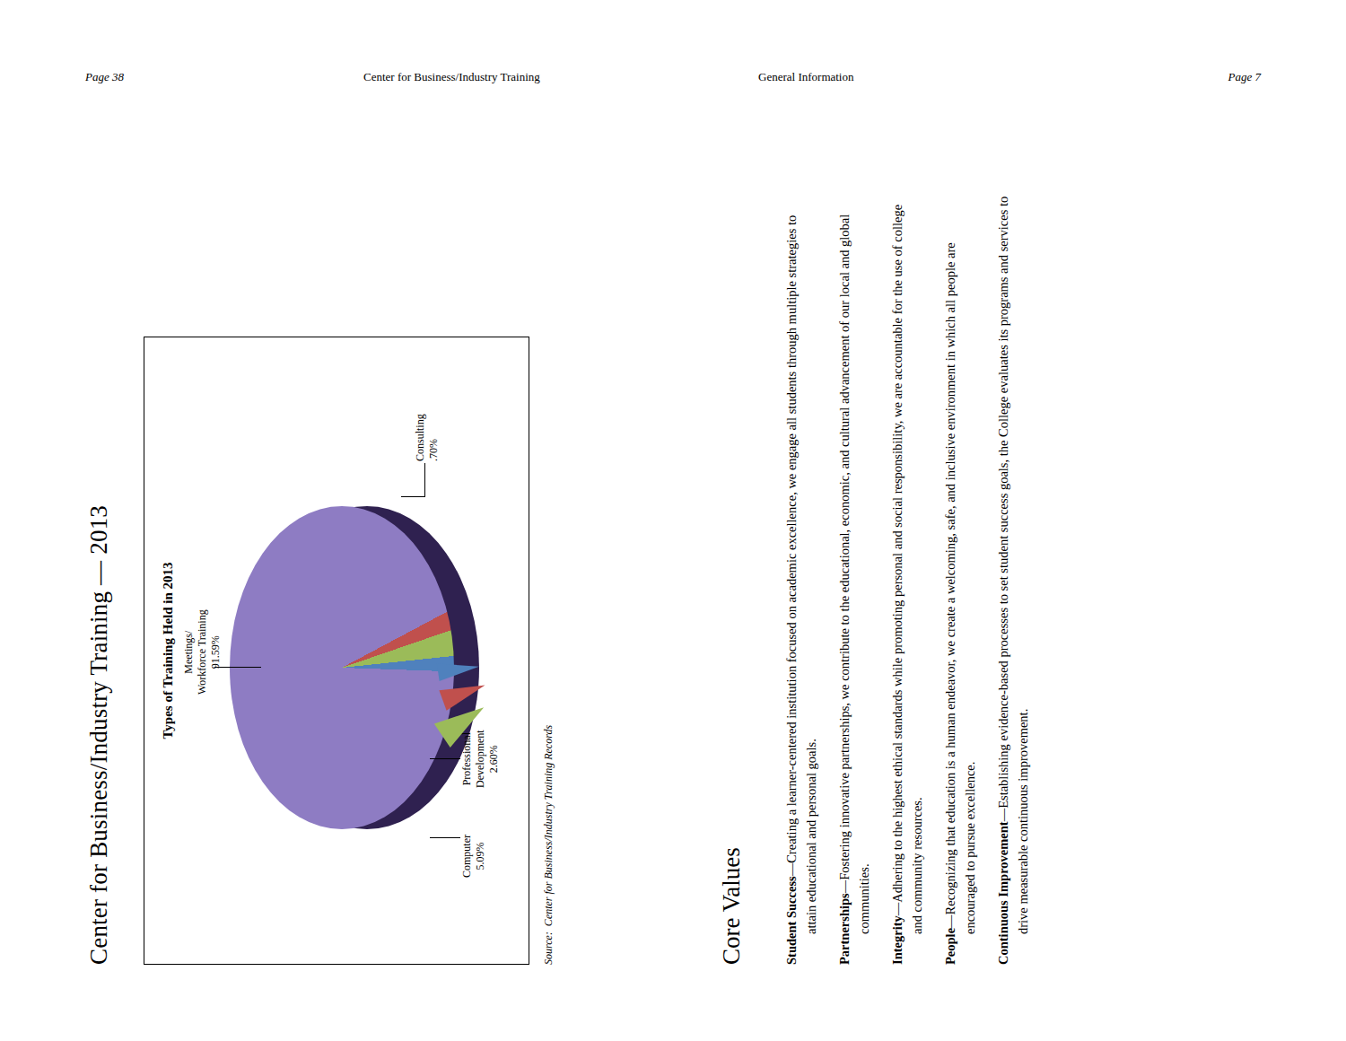Page 38
Center for Business/Industry Training
General Information
Page 7
Center for Business/Industry Training — 2013
Types of Training Held in 2013
Meetings/
Workforce Training
91.59%
Consulting
.70%
Professional
Development
2.60%
Computer
5.09%
Source: Center for Business/Industry Training Records
Core Values
Student Success—Creating a learner-centered institution focused on academic excellence, we engage all students through multiple strategies to attain educational and personal goals.
Partnerships—Fostering innovative partnerships, we contribute to the educational, economic, and cultural advancement of our local and global communities.
Integrity—Adhering to the highest ethical standards while promoting personal and social responsibility, we are accountable for the use of college and community resources.
People—Recognizing that education is a human endeavor, we create a welcoming, safe, and inclusive environment in which all people are encouraged to pursue excellence.
Continuous Improvement—Establishing evidence-based processes to set student success goals, the College evaluates its programs and services to drive measurable continuous improvement.